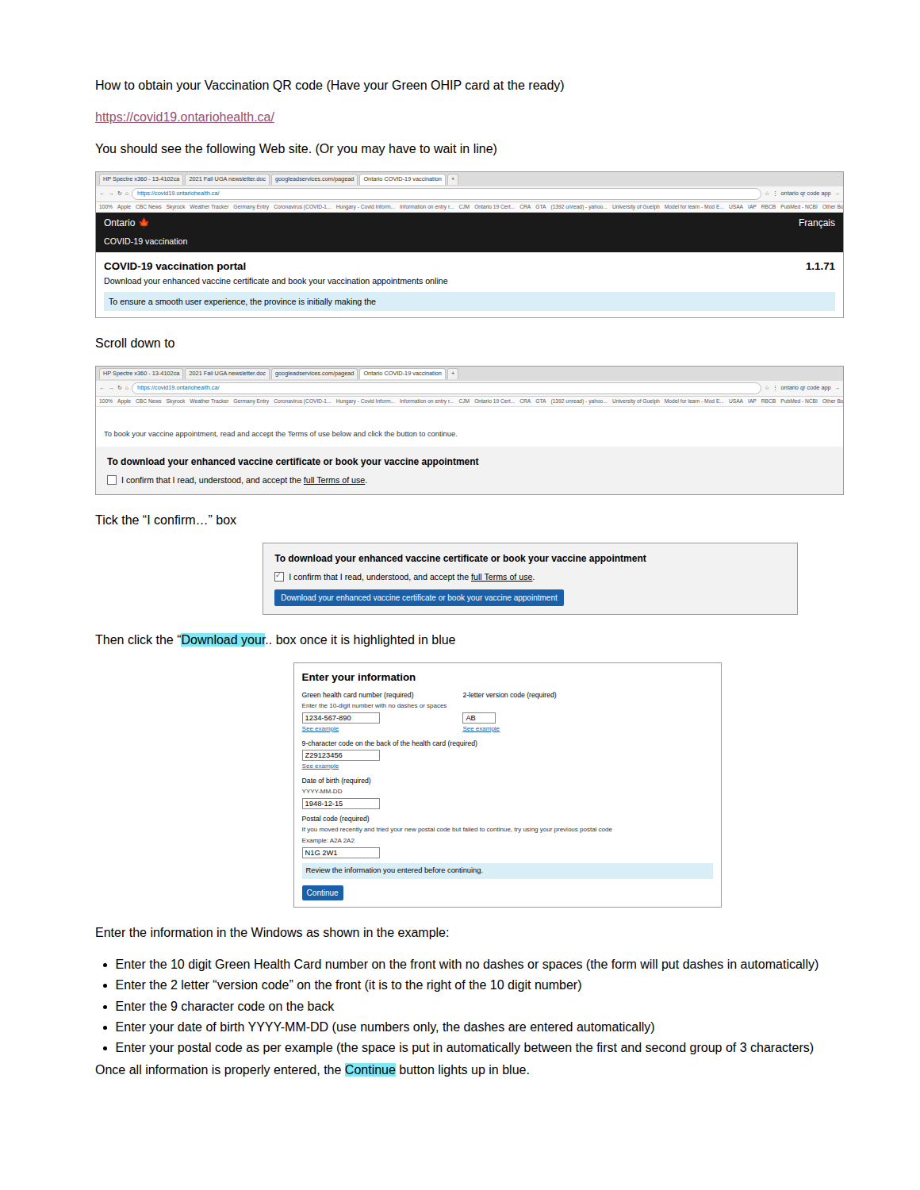How to obtain your Vaccination QR code (Have your Green OHIP card at the ready)
https://covid19.ontariohealth.ca/
You should see the following Web site. (Or you may have to wait in line)
HP Spectre x360 - 13-4102ca 2021 Fall UGA newsletter.doc googleadservices.com/pagead Ontario COVID-19 vaccination +
←→↻⌂ https://covid19.ontariohealth.ca/ ☆⋮ ontario qr code app →
100% Apple CBC News Skyrock Weather Tracker Germany Entry Coronavirus (COVID-1... Hungary - Covid Inform... Information on entry r... CJM Ontario 19 Cert... CRA GTA(1392 unread) - yahoo... University of Guelph Model for learn - Mod E... USAA IAP RBCB PubMed - NCBI Other Bookmarks
Ontario 🍁 Français
COVID-19 vaccination
COVID-19 vaccination portal 1.1.71
Download your enhanced vaccine certificate and book your vaccination appointments online
To ensure a smooth user experience, the province is initially making the
Scroll down to
HP Spectre x360 - 13-4102ca 2021 Fall UGA newsletter.doc googleadservices.com/pagead Ontario COVID-19 vaccination +
←→↻⌂ https://covid19.ontariohealth.ca/ ☆⋮ ontario qr code app →
100% Apple CBC News Skyrock Weather Tracker Germany Entry Coronavirus (COVID-1... Hungary - Covid Inform... Information on entry r... CJM Ontario 19 Cert... CRA GTA(1392 unread) - yahoo... University of Guelph Model for learn - Mod E... USAA IAP RBCB PubMed - NCBI Other Bookmarks
To book your vaccine appointment, read and accept the Terms of use below and click the button to continue.
To download your enhanced vaccine certificate or book your vaccine appointment
I confirm that I read, understood, and accept the full Terms of use.
Tick the “I confirm…” box
To download your enhanced vaccine certificate or book your vaccine appointment
I confirm that I read, understood, and accept the full Terms of use.
Download your enhanced vaccine certificate or book your vaccine appointment
Then click the “Download your.. box once it is highlighted in blue
Enter your information
Green health card number (required)
Enter the 10-digit number with no dashes or spaces
See example
2-letter version code (required)
See example
9-character code on the back of the health card (required) See example
Date of birth (required)
YYYY-MM-DD
Postal code (required)
If you moved recently and tried your new postal code but failed to continue, try using your previous postal code
Example: A2A 2A2
Review the information you entered before continuing.
Continue
Enter the information in the Windows as shown in the example:
Enter the 10 digit Green Health Card number on the front with no dashes or spaces (the form will put dashes in automatically)
Enter the 2 letter “version code” on the front (it is to the right of the 10 digit number)
Enter the 9 character code on the back
Enter your date of birth YYYY-MM-DD (use numbers only, the dashes are entered automatically)
Enter your postal code as per example (the space is put in automatically between the first and second group of 3 characters)
Once all information is properly entered, the Continue button lights up in blue.